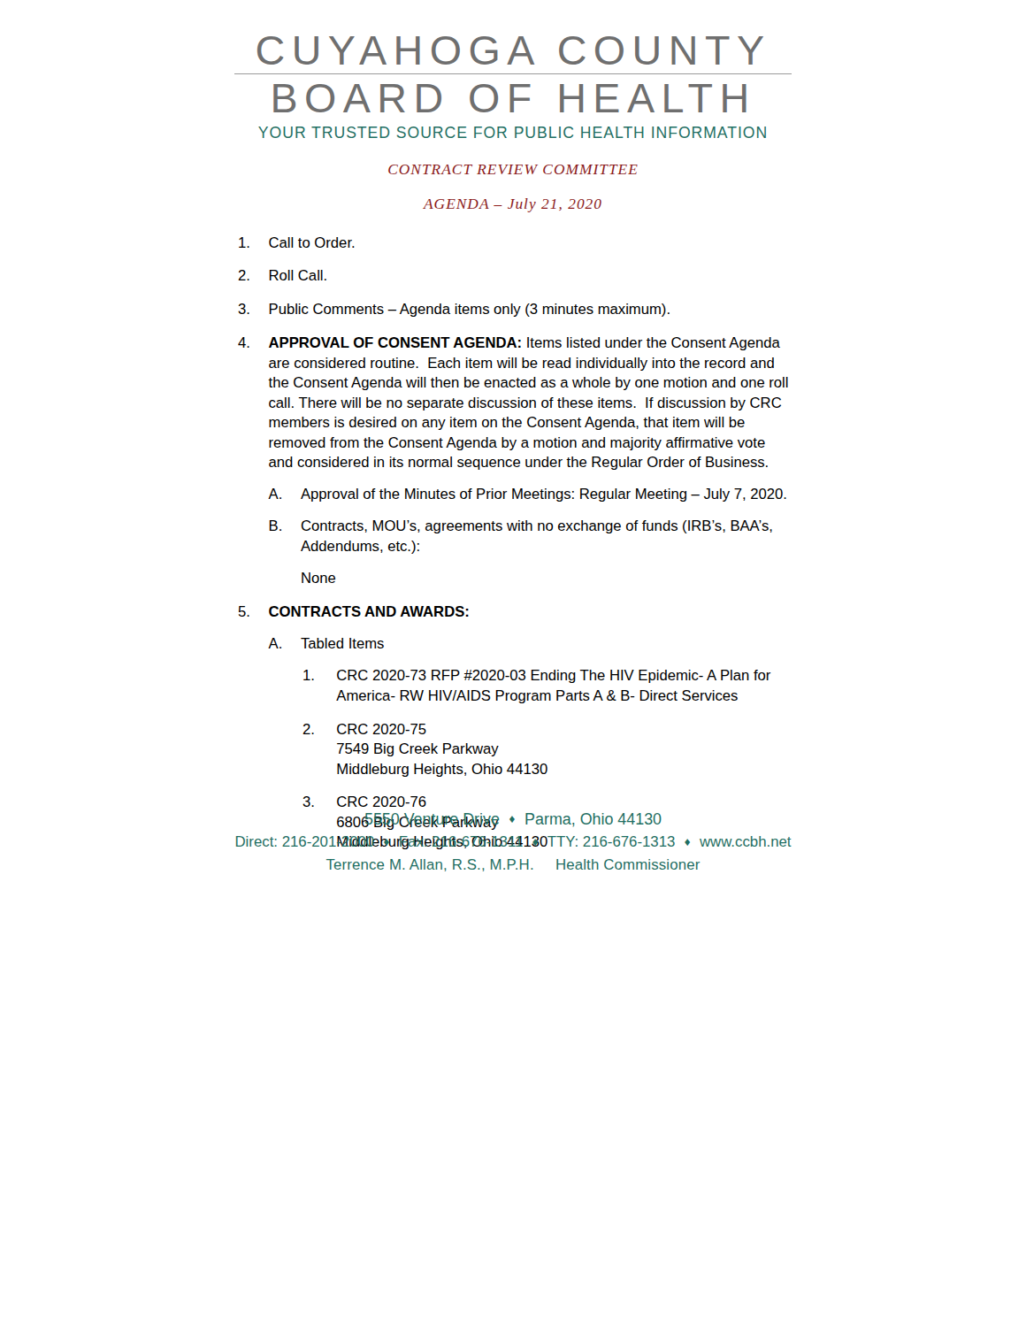CUYAHOGA COUNTY
BOARD OF HEALTH
YOUR TRUSTED SOURCE FOR PUBLIC HEALTH INFORMATION
CONTRACT REVIEW COMMITTEE
AGENDA – July 21, 2020
Call to Order.
Roll Call.
Public Comments – Agenda items only (3 minutes maximum).
APPROVAL OF CONSENT AGENDA: Items listed under the Consent Agenda are considered routine. Each item will be read individually into the record and the Consent Agenda will then be enacted as a whole by one motion and one roll call. There will be no separate discussion of these items. If discussion by CRC members is desired on any item on the Consent Agenda, that item will be removed from the Consent Agenda by a motion and majority affirmative vote and considered in its normal sequence under the Regular Order of Business.
Approval of the Minutes of Prior Meetings: Regular Meeting – July 7, 2020.
Contracts, MOU’s, agreements with no exchange of funds (IRB’s, BAA’s, Addendums, etc.):
None
CONTRACTS AND AWARDS:
Tabled Items
CRC 2020-73 RFP #2020-03 Ending The HIV Epidemic- A Plan for America- RW HIV/AIDS Program Parts A & B- Direct Services
CRC 2020-75
7549 Big Creek Parkway
Middleburg Heights, Ohio 44130
CRC 2020-76
6806 Big Creek Parkway
Middleburg Heights, Ohio 44130
5550 Venture Drive ♦ Parma, Ohio 44130
Direct: 216-201-2000 ♦ Fax: 216-676-1311 ♦ TTY: 216-676-1313 ♦ www.ccbh.net
Terrence M. Allan, R.S., M.P.H. Health Commissioner